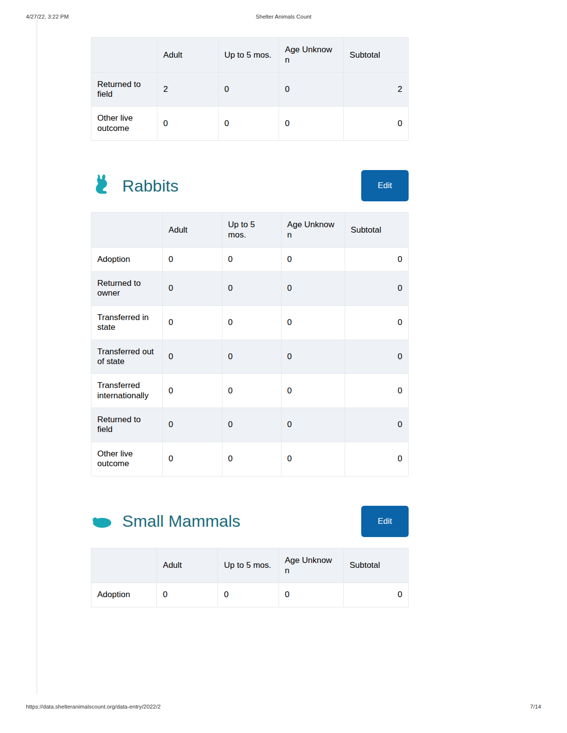4/27/22, 3:22 PM
Shelter Animals Count
| | Adult | Up to 5 mos. | Age Unknow n | Subtotal |
| --- | --- | --- | --- | --- |
| Returned to field | 2 | 0 | 0 | 2 |
| Other live outcome | 0 | 0 | 0 | 0 |
Rabbits
Edit
| | Adult | Up to 5 mos. | Age Unknow n | Subtotal |
| --- | --- | --- | --- | --- |
| Adoption | 0 | 0 | 0 | 0 |
| Returned to owner | 0 | 0 | 0 | 0 |
| Transferred in state | 0 | 0 | 0 | 0 |
| Transferred out of state | 0 | 0 | 0 | 0 |
| Transferred internationally | 0 | 0 | 0 | 0 |
| Returned to field | 0 | 0 | 0 | 0 |
| Other live outcome | 0 | 0 | 0 | 0 |
Small Mammals
Edit
| | Adult | Up to 5 mos. | Age Unknow n | Subtotal |
| --- | --- | --- | --- | --- |
| Adoption | 0 | 0 | 0 | 0 |
https://data.shelteranimalscount.org/data-entry/2022/2
7/14